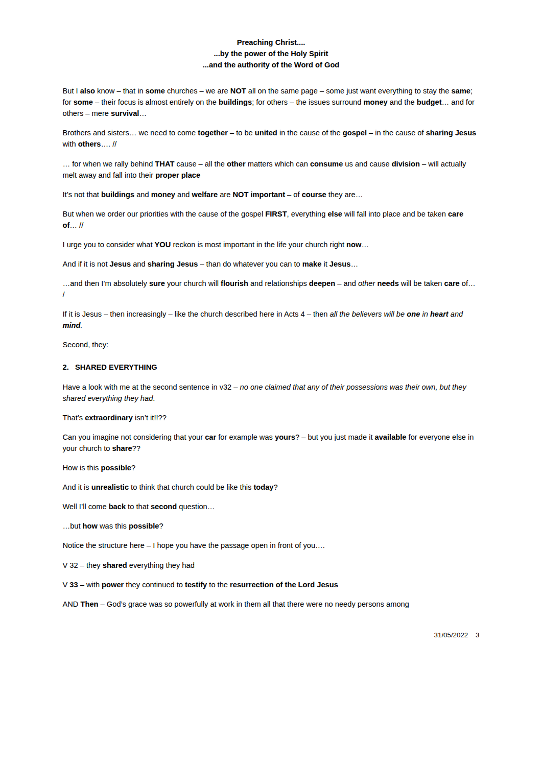Preaching Christ....
...by the power of the Holy Spirit
...and the authority of the Word of God
But I also know – that in some churches – we are NOT all on the same page – some just want everything to stay the same; for some – their focus is almost entirely on the buildings; for others – the issues surround money and the budget… and for others – mere survival…
Brothers and sisters… we need to come together – to be united in the cause of the gospel – in the cause of sharing Jesus with others…. //
… for when we rally behind THAT cause – all the other matters which can consume us and cause division – will actually melt away and fall into their proper place
It’s not that buildings and money and welfare are NOT important – of course they are…
But when we order our priorities with the cause of the gospel FIRST, everything else will fall into place and be taken care of… //
I urge you to consider what YOU reckon is most important in the life your church right now…
And if it is not Jesus and sharing Jesus – than do whatever you can to make it Jesus…
…and then I’m absolutely sure your church will flourish and relationships deepen – and other needs will be taken care of… /
If it is Jesus – then increasingly – like the church described here in Acts 4 – then all the believers will be one in heart and mind.
Second, they:
2. SHARED EVERYTHING
Have a look with me at the second sentence in v32 – no one claimed that any of their possessions was their own, but they shared everything they had.
That’s extraordinary isn’t it!!??
Can you imagine not considering that your car for example was yours? – but you just made it available for everyone else in your church to share??
How is this possible?
And it is unrealistic to think that church could be like this today?
Well I’ll come back to that second question…
…but how was this possible?
Notice the structure here – I hope you have the passage open in front of you….
V 32 – they shared everything they had
V 33 – with power they continued to testify to the resurrection of the Lord Jesus
AND Then – God’s grace was so powerfully at work in them all that there were no needy persons among
31/05/2022 3